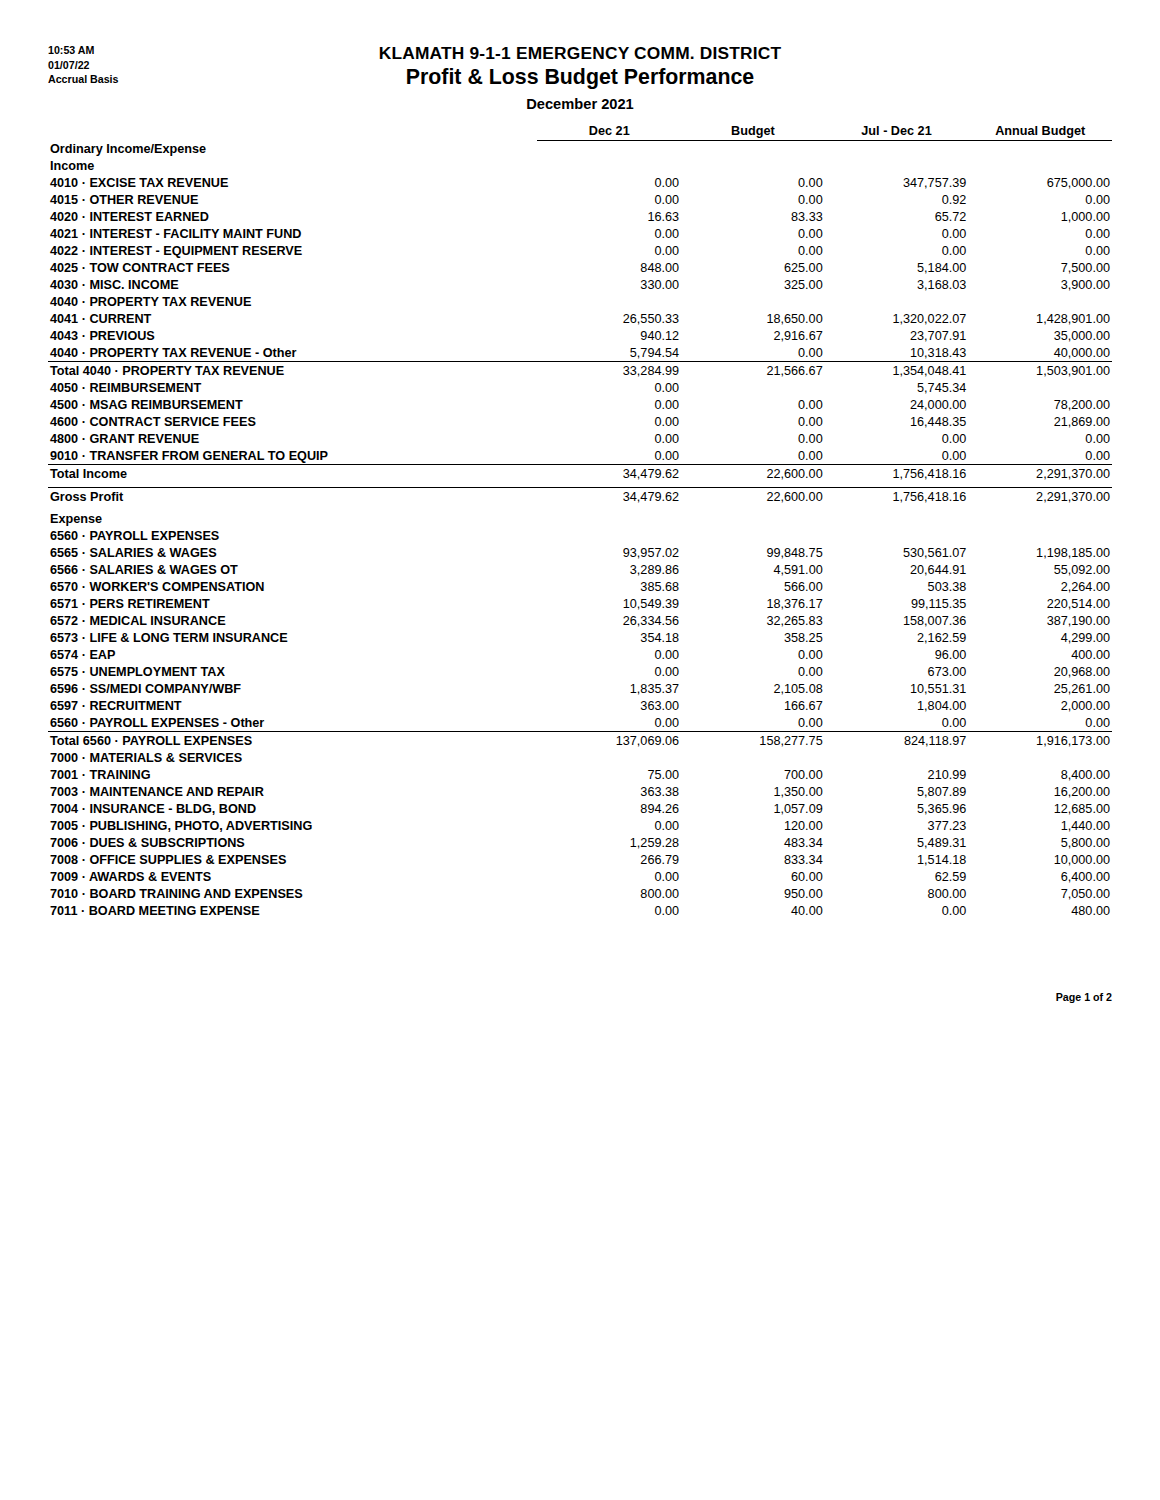10:53 AM
01/07/22
Accrual Basis
KLAMATH 9-1-1 EMERGENCY COMM. DISTRICT
Profit & Loss Budget Performance
December 2021
| | Dec 21 | Budget | Jul - Dec 21 | Annual Budget |
| --- | --- | --- | --- | --- |
| Ordinary Income/Expense | | | | |
| Income | | | | |
| 4010 · EXCISE TAX REVENUE | 0.00 | 0.00 | 347,757.39 | 675,000.00 |
| 4015 · OTHER REVENUE | 0.00 | 0.00 | 0.92 | 0.00 |
| 4020 · INTEREST EARNED | 16.63 | 83.33 | 65.72 | 1,000.00 |
| 4021 · INTEREST - FACILITY MAINT FUND | 0.00 | 0.00 | 0.00 | 0.00 |
| 4022 · INTEREST - EQUIPMENT RESERVE | 0.00 | 0.00 | 0.00 | 0.00 |
| 4025 · TOW CONTRACT FEES | 848.00 | 625.00 | 5,184.00 | 7,500.00 |
| 4030 · MISC. INCOME | 330.00 | 325.00 | 3,168.03 | 3,900.00 |
| 4040 · PROPERTY TAX REVENUE | | | | |
| 4041 · CURRENT | 26,550.33 | 18,650.00 | 1,320,022.07 | 1,428,901.00 |
| 4043 · PREVIOUS | 940.12 | 2,916.67 | 23,707.91 | 35,000.00 |
| 4040 · PROPERTY TAX REVENUE - Other | 5,794.54 | 0.00 | 10,318.43 | 40,000.00 |
| Total 4040 · PROPERTY TAX REVENUE | 33,284.99 | 21,566.67 | 1,354,048.41 | 1,503,901.00 |
| 4050 · REIMBURSEMENT | 0.00 | | 5,745.34 | |
| 4500 · MSAG REIMBURSEMENT | 0.00 | 0.00 | 24,000.00 | 78,200.00 |
| 4600 · CONTRACT SERVICE FEES | 0.00 | 0.00 | 16,448.35 | 21,869.00 |
| 4800 · GRANT REVENUE | 0.00 | 0.00 | 0.00 | 0.00 |
| 9010 · TRANSFER FROM GENERAL TO EQUIP | 0.00 | 0.00 | 0.00 | 0.00 |
| Total Income | 34,479.62 | 22,600.00 | 1,756,418.16 | 2,291,370.00 |
| Gross Profit | 34,479.62 | 22,600.00 | 1,756,418.16 | 2,291,370.00 |
| Expense | | | | |
| 6560 · PAYROLL EXPENSES | | | | |
| 6565 · SALARIES & WAGES | 93,957.02 | 99,848.75 | 530,561.07 | 1,198,185.00 |
| 6566 · SALARIES & WAGES OT | 3,289.86 | 4,591.00 | 20,644.91 | 55,092.00 |
| 6570 · WORKER'S COMPENSATION | 385.68 | 566.00 | 503.38 | 2,264.00 |
| 6571 · PERS RETIREMENT | 10,549.39 | 18,376.17 | 99,115.35 | 220,514.00 |
| 6572 · MEDICAL INSURANCE | 26,334.56 | 32,265.83 | 158,007.36 | 387,190.00 |
| 6573 · LIFE & LONG TERM INSURANCE | 354.18 | 358.25 | 2,162.59 | 4,299.00 |
| 6574 · EAP | 0.00 | 0.00 | 96.00 | 400.00 |
| 6575 · UNEMPLOYMENT TAX | 0.00 | 0.00 | 673.00 | 20,968.00 |
| 6596 · SS/MEDI COMPANY/WBF | 1,835.37 | 2,105.08 | 10,551.31 | 25,261.00 |
| 6597 · RECRUITMENT | 363.00 | 166.67 | 1,804.00 | 2,000.00 |
| 6560 · PAYROLL EXPENSES - Other | 0.00 | 0.00 | 0.00 | 0.00 |
| Total 6560 · PAYROLL EXPENSES | 137,069.06 | 158,277.75 | 824,118.97 | 1,916,173.00 |
| 7000 · MATERIALS & SERVICES | | | | |
| 7001 · TRAINING | 75.00 | 700.00 | 210.99 | 8,400.00 |
| 7003 · MAINTENANCE AND REPAIR | 363.38 | 1,350.00 | 5,807.89 | 16,200.00 |
| 7004 · INSURANCE - BLDG, BOND | 894.26 | 1,057.09 | 5,365.96 | 12,685.00 |
| 7005 · PUBLISHING, PHOTO, ADVERTISING | 0.00 | 120.00 | 377.23 | 1,440.00 |
| 7006 · DUES & SUBSCRIPTIONS | 1,259.28 | 483.34 | 5,489.31 | 5,800.00 |
| 7008 · OFFICE SUPPLIES & EXPENSES | 266.79 | 833.34 | 1,514.18 | 10,000.00 |
| 7009 · AWARDS & EVENTS | 0.00 | 60.00 | 62.59 | 6,400.00 |
| 7010 · BOARD TRAINING AND EXPENSES | 800.00 | 950.00 | 800.00 | 7,050.00 |
| 7011 · BOARD MEETING EXPENSE | 0.00 | 40.00 | 0.00 | 480.00 |
Page 1 of 2